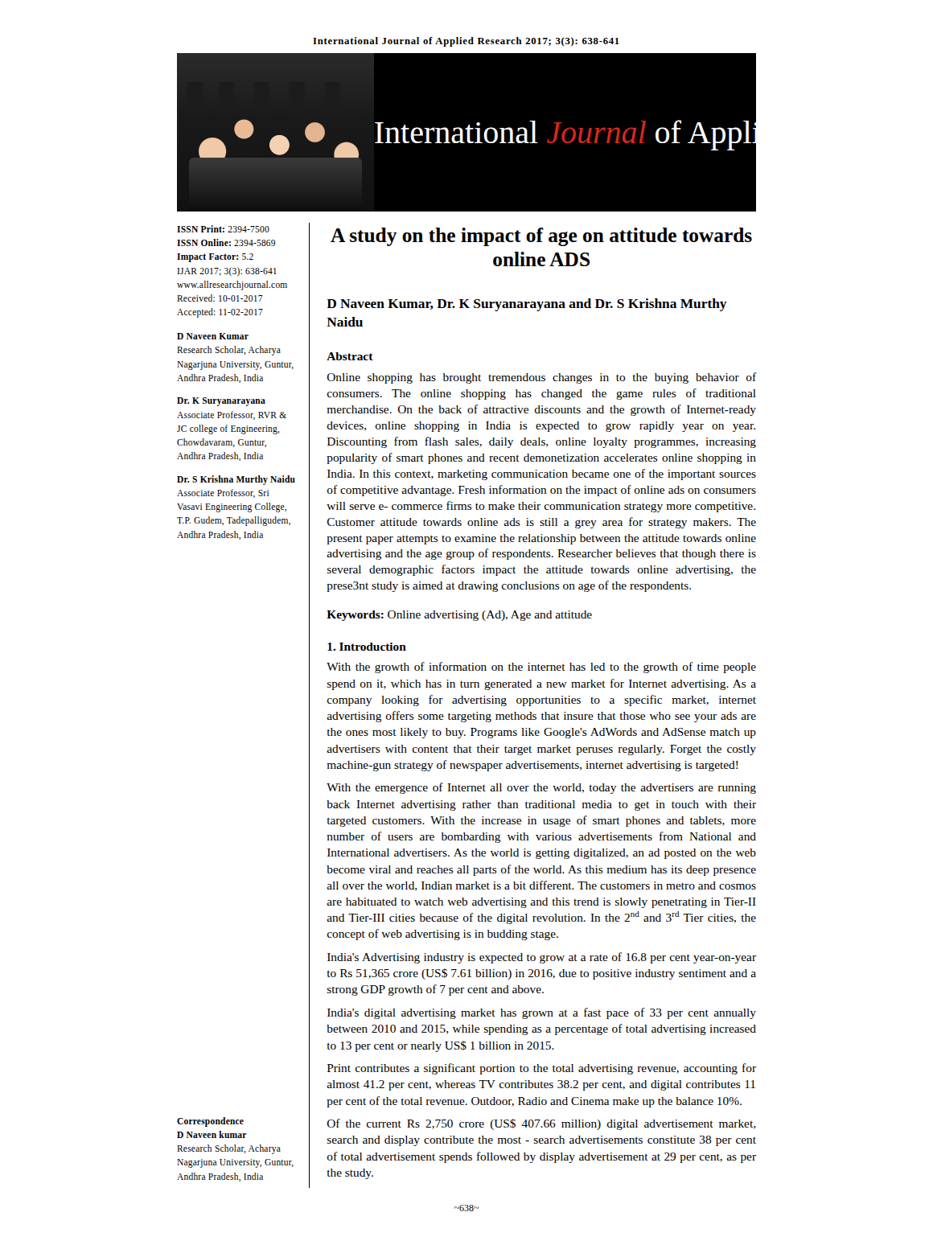International Journal of Applied Research 2017; 3(3): 638-641
International Journal of Applied Research
ISSN Print: 2394-7500
ISSN Online: 2394-5869
Impact Factor: 5.2
IJAR 2017; 3(3): 638-641
www.allresearchjournal.com
Received: 10-01-2017
Accepted: 11-02-2017
D Naveen Kumar
Research Scholar, Acharya Nagarjuna University, Guntur, Andhra Pradesh, India
Dr. K Suryanarayana
Associate Professor, RVR & JC college of Engineering, Chowdavaram, Guntur, Andhra Pradesh, India
Dr. S Krishna Murthy Naidu
Associate Professor, Sri Vasavi Engineering College, T.P. Gudem, Tadepalligudem, Andhra Pradesh, India
Correspondence
D Naveen kumar
Research Scholar, Acharya Nagarjuna University, Guntur, Andhra Pradesh, India
A study on the impact of age on attitude towards online ADS
D Naveen Kumar, Dr. K Suryanarayana and Dr. S Krishna Murthy Naidu
Abstract
Online shopping has brought tremendous changes in to the buying behavior of consumers. The online shopping has changed the game rules of traditional merchandise. On the back of attractive discounts and the growth of Internet-ready devices, online shopping in India is expected to grow rapidly year on year. Discounting from flash sales, daily deals, online loyalty programmes, increasing popularity of smart phones and recent demonetization accelerates online shopping in India. In this context, marketing communication became one of the important sources of competitive advantage. Fresh information on the impact of online ads on consumers will serve e- commerce firms to make their communication strategy more competitive. Customer attitude towards online ads is still a grey area for strategy makers. The present paper attempts to examine the relationship between the attitude towards online advertising and the age group of respondents. Researcher believes that though there is several demographic factors impact the attitude towards online advertising, the prese3nt study is aimed at drawing conclusions on age of the respondents.
Keywords: Online advertising (Ad), Age and attitude
1. Introduction
With the growth of information on the internet has led to the growth of time people spend on it, which has in turn generated a new market for Internet advertising. As a company looking for advertising opportunities to a specific market, internet advertising offers some targeting methods that insure that those who see your ads are the ones most likely to buy. Programs like Google's AdWords and AdSense match up advertisers with content that their target market peruses regularly. Forget the costly machine-gun strategy of newspaper advertisements, internet advertising is targeted!
With the emergence of Internet all over the world, today the advertisers are running back Internet advertising rather than traditional media to get in touch with their targeted customers. With the increase in usage of smart phones and tablets, more number of users are bombarding with various advertisements from National and International advertisers. As the world is getting digitalized, an ad posted on the web become viral and reaches all parts of the world. As this medium has its deep presence all over the world, Indian market is a bit different. The customers in metro and cosmos are habituated to watch web advertising and this trend is slowly penetrating in Tier-II and Tier-III cities because of the digital revolution. In the 2nd and 3rd Tier cities, the concept of web advertising is in budding stage.
India's Advertising industry is expected to grow at a rate of 16.8 per cent year-on-year to Rs 51,365 crore (US$ 7.61 billion) in 2016, due to positive industry sentiment and a strong GDP growth of 7 per cent and above.
India's digital advertising market has grown at a fast pace of 33 per cent annually between 2010 and 2015, while spending as a percentage of total advertising increased to 13 per cent or nearly US$ 1 billion in 2015.
Print contributes a significant portion to the total advertising revenue, accounting for almost 41.2 per cent, whereas TV contributes 38.2 per cent, and digital contributes 11 per cent of the total revenue. Outdoor, Radio and Cinema make up the balance 10%.
Of the current Rs 2,750 crore (US$ 407.66 million) digital advertisement market, search and display contribute the most - search advertisements constitute 38 per cent of total advertisement spends followed by display advertisement at 29 per cent, as per the study.
~638~